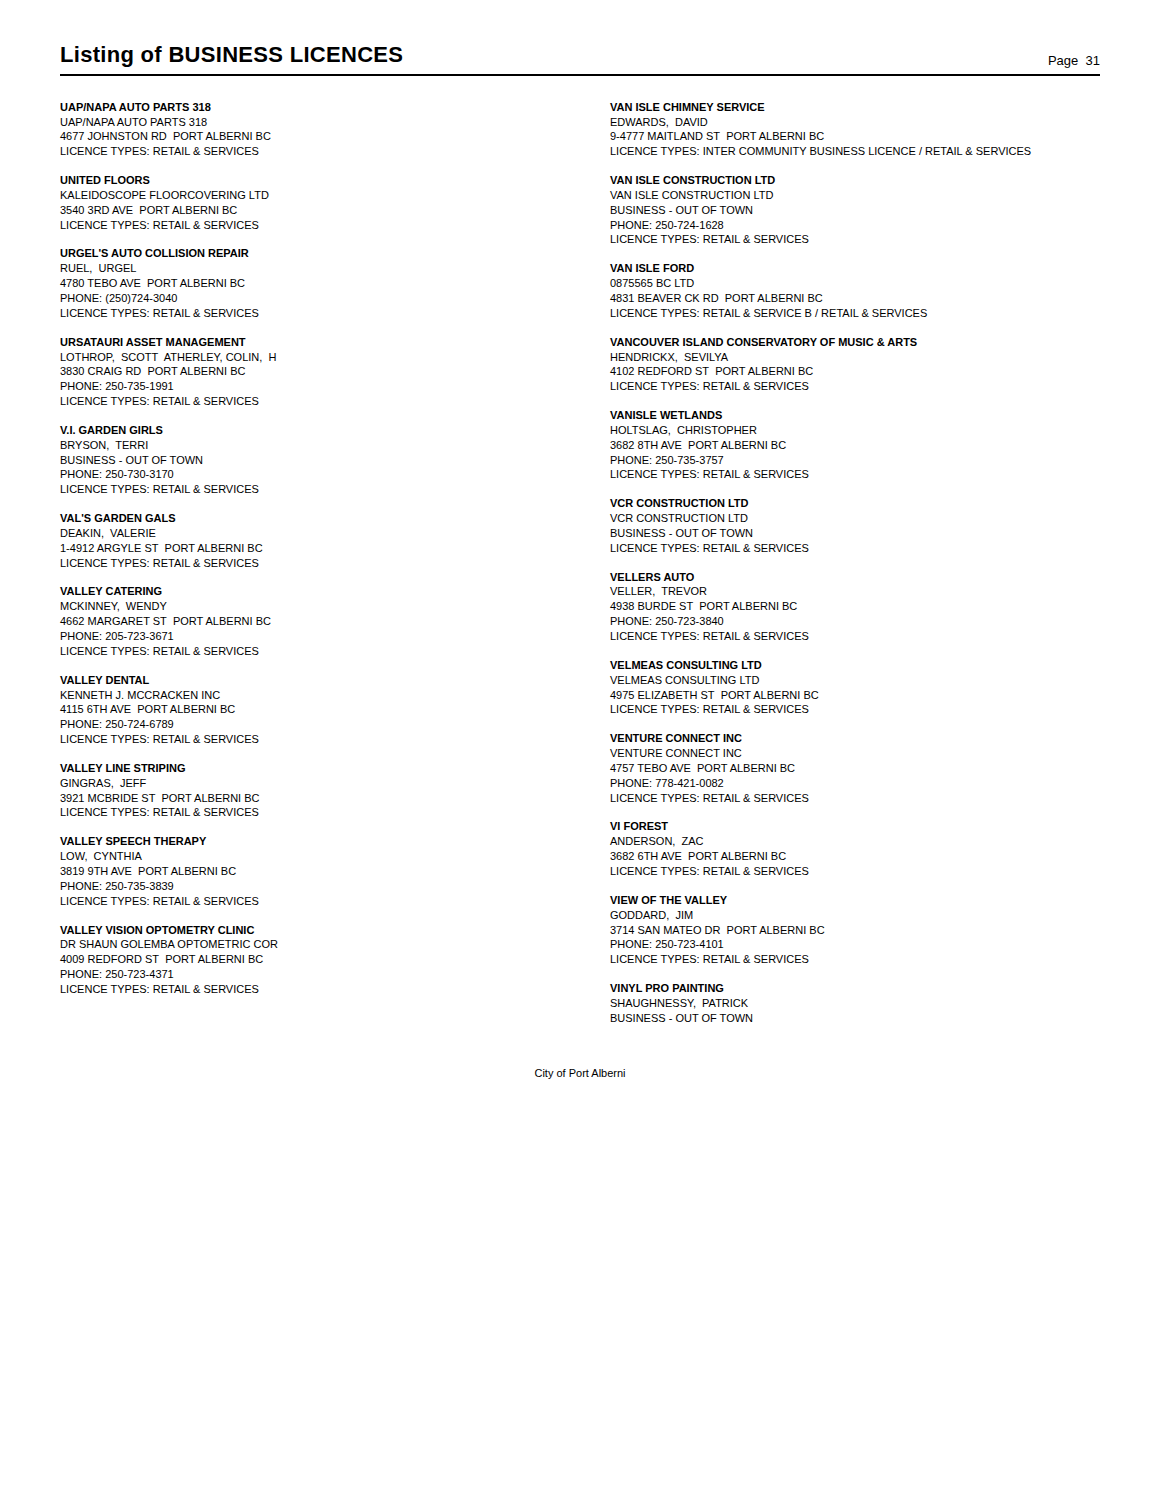Listing of BUSINESS LICENCES
Page 31
UAP/NAPA AUTO PARTS 318
UAP/NAPA AUTO PARTS 318
4677 JOHNSTON RD PORT ALBERNI BC
LICENCE TYPES: RETAIL & SERVICES
UNITED FLOORS
KALEIDOSCOPE FLOORCOVERING LTD
3540 3RD AVE PORT ALBERNI BC
LICENCE TYPES: RETAIL & SERVICES
URGEL'S AUTO COLLISION REPAIR
RUEL, URGEL
4780 TEBO AVE PORT ALBERNI BC
PHONE: (250)724-3040
LICENCE TYPES: RETAIL & SERVICES
URSATAURI ASSET MANAGEMENT
LOTHROP, SCOTT ATHERLEY, COLIN, H
3830 CRAIG RD PORT ALBERNI BC
PHONE: 250-735-1991
LICENCE TYPES: RETAIL & SERVICES
V.I. GARDEN GIRLS
BRYSON, TERRI
BUSINESS - OUT OF TOWN
PHONE: 250-730-3170
LICENCE TYPES: RETAIL & SERVICES
VAL'S GARDEN GALS
DEAKIN, VALERIE
1-4912 ARGYLE ST PORT ALBERNI BC
LICENCE TYPES: RETAIL & SERVICES
VALLEY CATERING
MCKINNEY, WENDY
4662 MARGARET ST PORT ALBERNI BC
PHONE: 205-723-3671
LICENCE TYPES: RETAIL & SERVICES
VALLEY DENTAL
KENNETH J. MCCRACKEN INC
4115 6TH AVE PORT ALBERNI BC
PHONE: 250-724-6789
LICENCE TYPES: RETAIL & SERVICES
VALLEY LINE STRIPING
GINGRAS, JEFF
3921 MCBRIDE ST PORT ALBERNI BC
LICENCE TYPES: RETAIL & SERVICES
VALLEY SPEECH THERAPY
LOW, CYNTHIA
3819 9TH AVE PORT ALBERNI BC
PHONE: 250-735-3839
LICENCE TYPES: RETAIL & SERVICES
VALLEY VISION OPTOMETRY CLINIC
DR SHAUN GOLEMBA OPTOMETRIC COR
4009 REDFORD ST PORT ALBERNI BC
PHONE: 250-723-4371
LICENCE TYPES: RETAIL & SERVICES
VAN ISLE CHIMNEY SERVICE
EDWARDS, DAVID
9-4777 MAITLAND ST PORT ALBERNI BC
LICENCE TYPES: INTER COMMUNITY BUSINESS LICENCE / RETAIL & SERVICES
VAN ISLE CONSTRUCTION LTD
VAN ISLE CONSTRUCTION LTD
BUSINESS - OUT OF TOWN
PHONE: 250-724-1628
LICENCE TYPES: RETAIL & SERVICES
VAN ISLE FORD
0875565 BC LTD
4831 BEAVER CK RD PORT ALBERNI BC
LICENCE TYPES: RETAIL & SERVICE B / RETAIL & SERVICES
VANCOUVER ISLAND CONSERVATORY OF MUSIC & ARTS
HENDRICKX, SEVILYA
4102 REDFORD ST PORT ALBERNI BC
LICENCE TYPES: RETAIL & SERVICES
VANISLE WETLANDS
HOLTSLAG, CHRISTOPHER
3682 8TH AVE PORT ALBERNI BC
PHONE: 250-735-3757
LICENCE TYPES: RETAIL & SERVICES
VCR CONSTRUCTION LTD
VCR CONSTRUCTION LTD
BUSINESS - OUT OF TOWN
LICENCE TYPES: RETAIL & SERVICES
VELLERS AUTO
VELLER, TREVOR
4938 BURDE ST PORT ALBERNI BC
PHONE: 250-723-3840
LICENCE TYPES: RETAIL & SERVICES
VELMEAS CONSULTING LTD
VELMEAS CONSULTING LTD
4975 ELIZABETH ST PORT ALBERNI BC
LICENCE TYPES: RETAIL & SERVICES
VENTURE CONNECT INC
VENTURE CONNECT INC
4757 TEBO AVE PORT ALBERNI BC
PHONE: 778-421-0082
LICENCE TYPES: RETAIL & SERVICES
VI FOREST
ANDERSON, ZAC
3682 6TH AVE PORT ALBERNI BC
LICENCE TYPES: RETAIL & SERVICES
VIEW OF THE VALLEY
GODDARD, JIM
3714 SAN MATEO DR PORT ALBERNI BC
PHONE: 250-723-4101
LICENCE TYPES: RETAIL & SERVICES
VINYL PRO PAINTING
SHAUGHNESSY, PATRICK
BUSINESS - OUT OF TOWN
City of Port Alberni